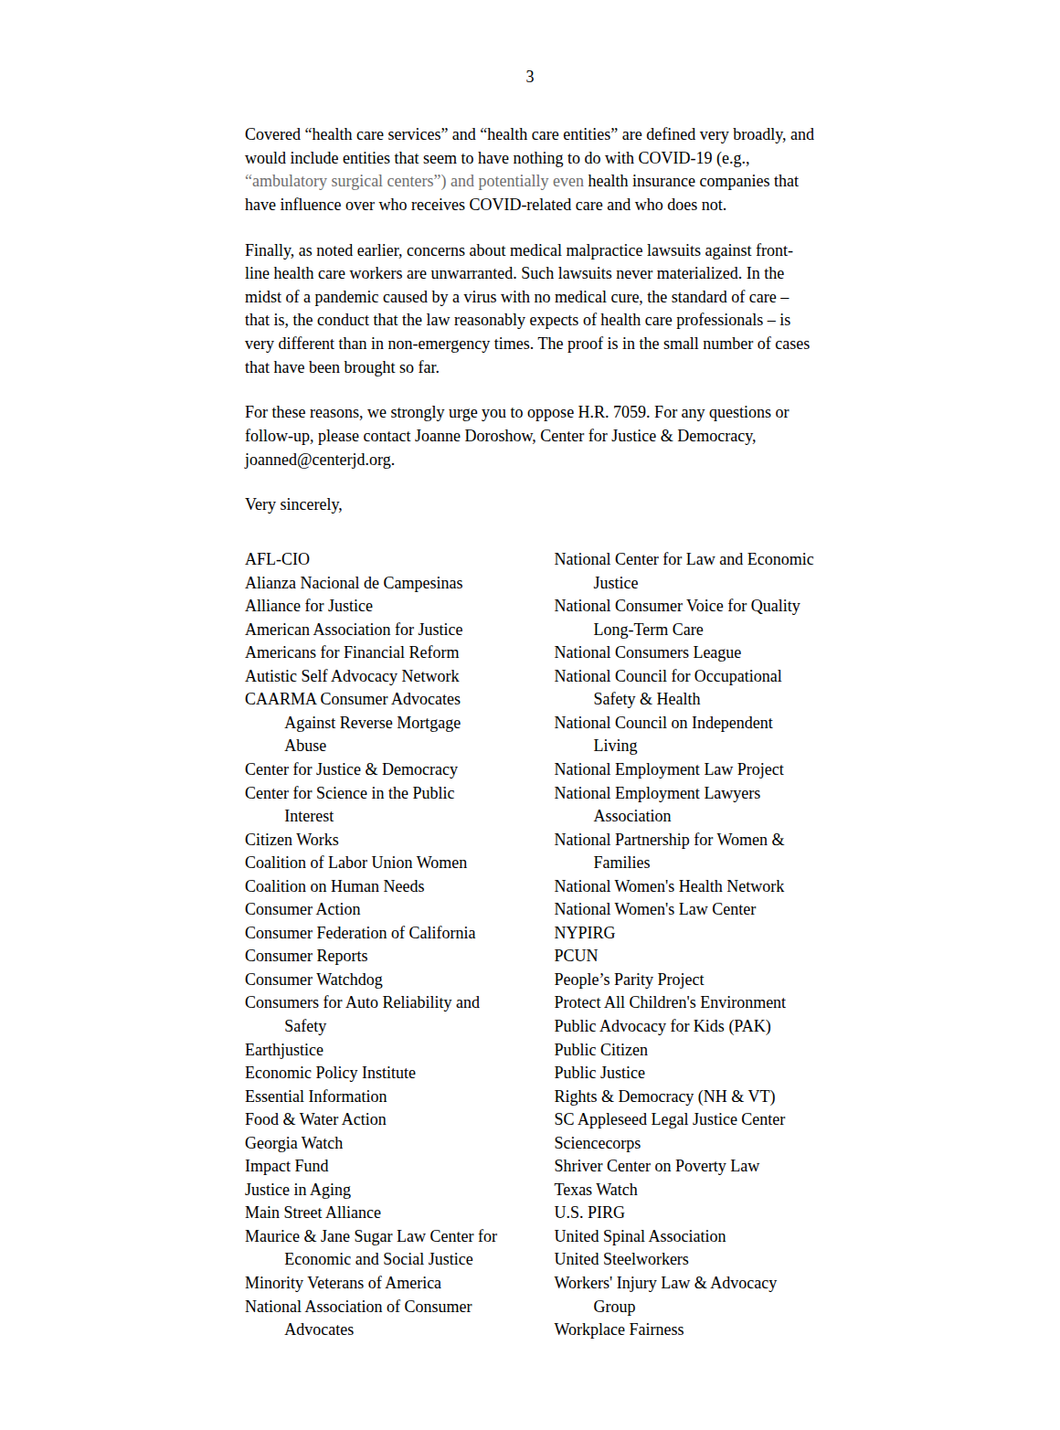3
Covered “health care services” and “health care entities” are defined very broadly, and would include entities that seem to have nothing to do with COVID-19 (e.g., “ambulatory surgical centers”) and potentially even health insurance companies that have influence over who receives COVID-related care and who does not.
Finally, as noted earlier, concerns about medical malpractice lawsuits against front-line health care workers are unwarranted. Such lawsuits never materialized. In the midst of a pandemic caused by a virus with no medical cure, the standard of care – that is, the conduct that the law reasonably expects of health care professionals – is very different than in non-emergency times. The proof is in the small number of cases that have been brought so far.
For these reasons, we strongly urge you to oppose H.R. 7059. For any questions or follow-up, please contact Joanne Doroshow, Center for Justice & Democracy, joanned@centerjd.org.
Very sincerely,
AFL-CIO
Alianza Nacional de Campesinas
Alliance for Justice
American Association for Justice
Americans for Financial Reform
Autistic Self Advocacy Network
CAARMA Consumer Advocates Against Reverse Mortgage Abuse
Center for Justice & Democracy
Center for Science in the Public Interest
Citizen Works
Coalition of Labor Union Women
Coalition on Human Needs
Consumer Action
Consumer Federation of California
Consumer Reports
Consumer Watchdog
Consumers for Auto Reliability and Safety
Earthjustice
Economic Policy Institute
Essential Information
Food & Water Action
Georgia Watch
Impact Fund
Justice in Aging
Main Street Alliance
Maurice & Jane Sugar Law Center for Economic and Social Justice
Minority Veterans of America
National Association of Consumer Advocates
National Center for Law and Economic Justice
National Consumer Voice for Quality Long-Term Care
National Consumers League
National Council for Occupational Safety & Health
National Council on Independent Living
National Employment Law Project
National Employment Lawyers Association
National Partnership for Women & Families
National Women's Health Network
National Women's Law Center
NYPIRG
PCUN
People’s Parity Project
Protect All Children's Environment
Public Advocacy for Kids (PAK)
Public Citizen
Public Justice
Rights & Democracy (NH & VT)
SC Appleseed Legal Justice Center
Sciencecorps
Shriver Center on Poverty Law
Texas Watch
U.S. PIRG
United Spinal Association
United Steelworkers
Workers' Injury Law & Advocacy Group
Workplace Fairness